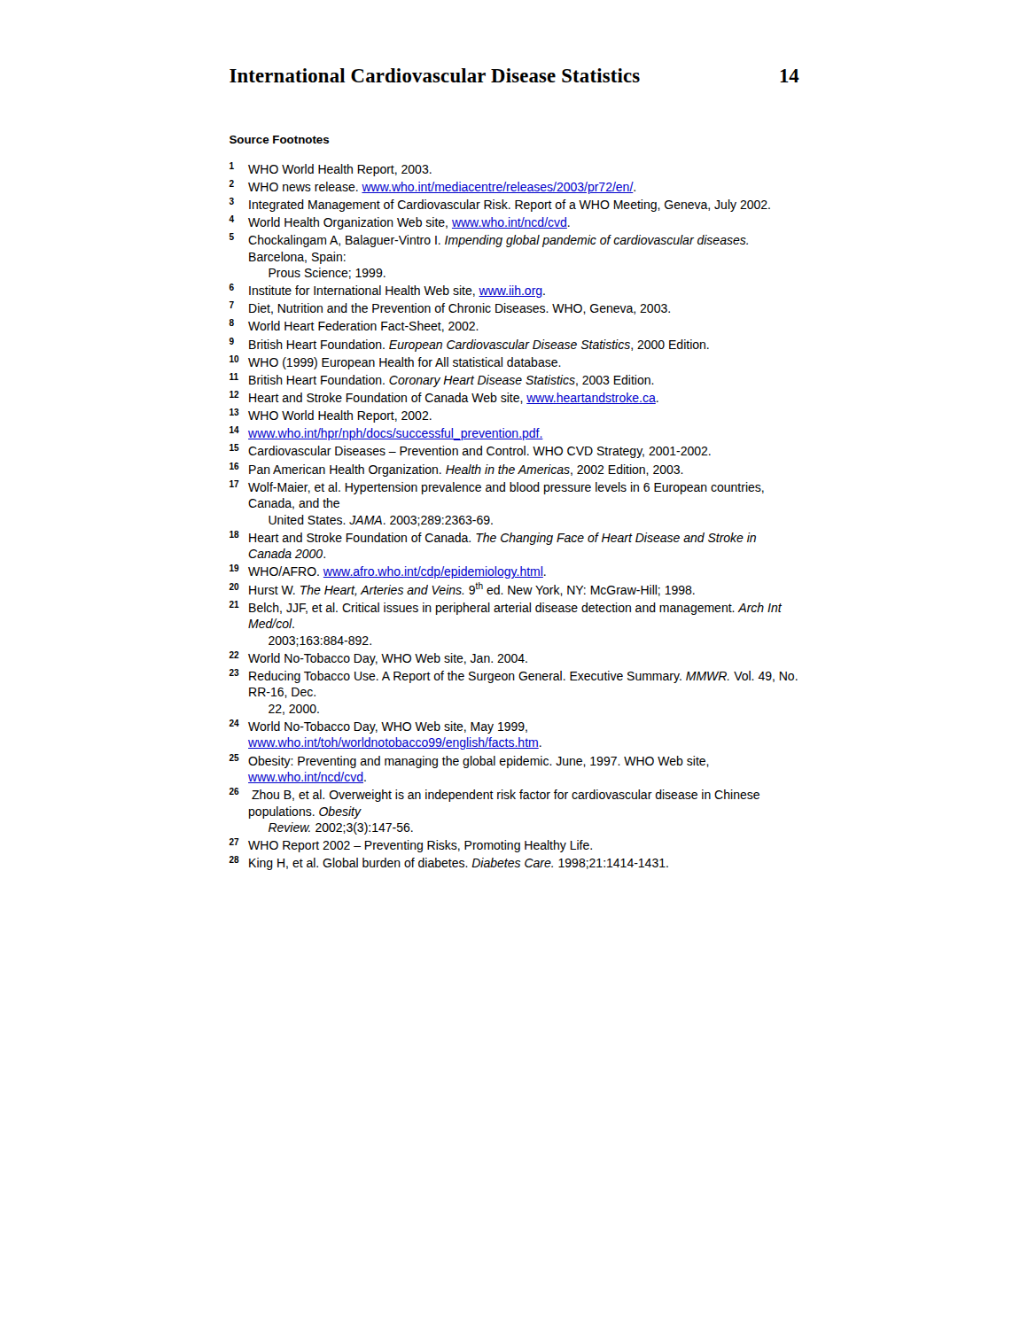International Cardiovascular Disease Statistics 14
Source Footnotes
1 WHO World Health Report, 2003.
2 WHO news release. www.who.int/mediacentre/releases/2003/pr72/en/.
3 Integrated Management of Cardiovascular Risk. Report of a WHO Meeting, Geneva, July 2002.
4 World Health Organization Web site, www.who.int/ncd/cvd.
5 Chockalingam A, Balaguer-Vintro I. Impending global pandemic of cardiovascular diseases. Barcelona, Spain: Prous Science; 1999.
6 Institute for International Health Web site, www.iih.org.
7 Diet, Nutrition and the Prevention of Chronic Diseases. WHO, Geneva, 2003.
8 World Heart Federation Fact-Sheet, 2002.
9 British Heart Foundation. European Cardiovascular Disease Statistics, 2000 Edition.
10 WHO (1999) European Health for All statistical database.
11 British Heart Foundation. Coronary Heart Disease Statistics, 2003 Edition.
12 Heart and Stroke Foundation of Canada Web site, www.heartandstroke.ca.
13 WHO World Health Report, 2002.
14 www.who.int/hpr/nph/docs/successful_prevention.pdf.
15 Cardiovascular Diseases – Prevention and Control. WHO CVD Strategy, 2001-2002.
16 Pan American Health Organization. Health in the Americas, 2002 Edition, 2003.
17 Wolf-Maier, et al. Hypertension prevalence and blood pressure levels in 6 European countries, Canada, and the United States. JAMA. 2003;289:2363-69.
18 Heart and Stroke Foundation of Canada. The Changing Face of Heart Disease and Stroke in Canada 2000.
19 WHO/AFRO. www.afro.who.int/cdp/epidemiology.html.
20 Hurst W. The Heart, Arteries and Veins. 9th ed. New York, NY: McGraw-Hill; 1998.
21 Belch, JJF, et al. Critical issues in peripheral arterial disease detection and management. Arch Int Med/col. 2003;163:884-892.
22 World No-Tobacco Day, WHO Web site, Jan. 2004.
23 Reducing Tobacco Use. A Report of the Surgeon General. Executive Summary. MMWR. Vol. 49, No. RR-16, Dec. 22, 2000.
24 World No-Tobacco Day, WHO Web site, May 1999, www.who.int/toh/worldnotobacco99/english/facts.htm.
25 Obesity: Preventing and managing the global epidemic. June, 1997. WHO Web site, www.who.int/ncd/cvd.
26 Zhou B, et al. Overweight is an independent risk factor for cardiovascular disease in Chinese populations. Obesity Review. 2002;3(3):147-56.
27 WHO Report 2002 – Preventing Risks, Promoting Healthy Life.
28 King H, et al. Global burden of diabetes. Diabetes Care. 1998;21:1414-1431.